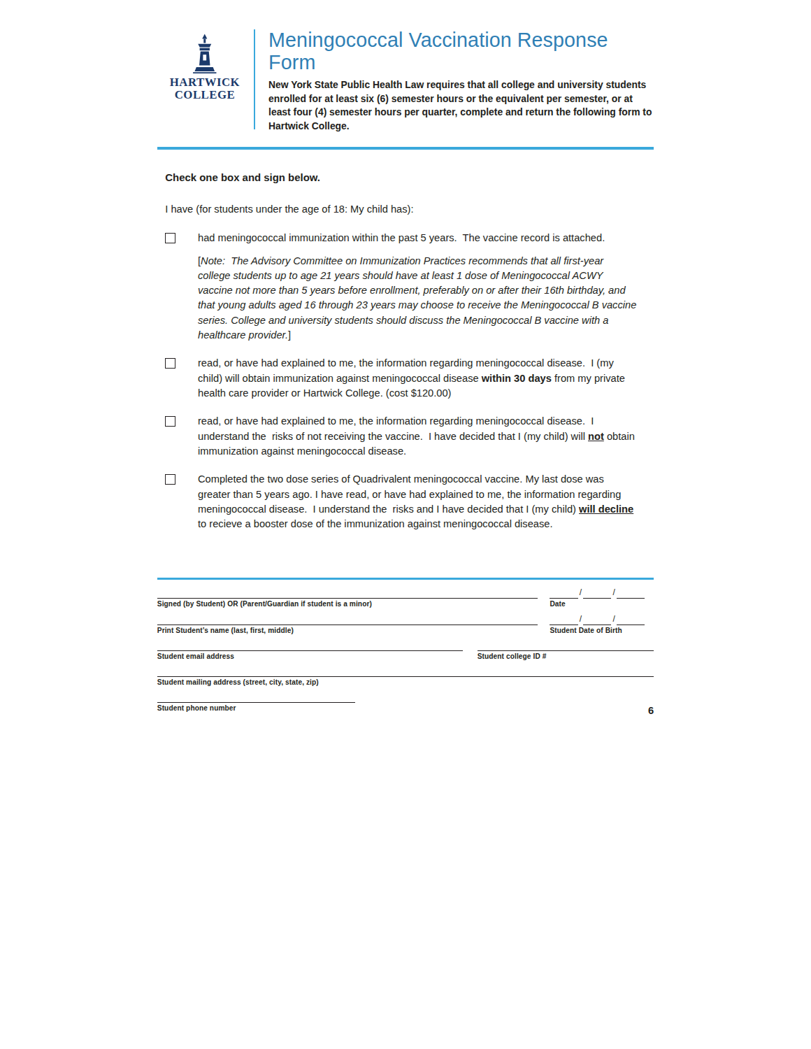HARTWICK COLLEGE
Meningococcal Vaccination Response Form
New York State Public Health Law requires that all college and university students enrolled for at least six (6) semester hours or the equivalent per semester, or at least four (4) semester hours per quarter, complete and return the following form to Hartwick College.
Check one box and sign below.
I have (for students under the age of 18: My child has):
had meningococcal immunization within the past 5 years. The vaccine record is attached.
[Note: The Advisory Committee on Immunization Practices recommends that all first-year college students up to age 21 years should have at least 1 dose of Meningococcal ACWY vaccine not more than 5 years before enrollment, preferably on or after their 16th birthday, and that young adults aged 16 through 23 years may choose to receive the Meningococcal B vaccine series. College and university students should discuss the Meningococcal B vaccine with a healthcare provider.]
read, or have had explained to me, the information regarding meningococcal disease. I (my child) will obtain immunization against meningococcal disease within 30 days from my private health care provider or Hartwick College. (cost $120.00)
read, or have had explained to me, the information regarding meningococcal disease. I understand the risks of not receiving the vaccine. I have decided that I (my child) will not obtain immunization against meningococcal disease.
Completed the two dose series of Quadrivalent meningococcal vaccine. My last dose was greater than 5 years ago. I have read, or have had explained to me, the information regarding meningococcal disease. I understand the risks and I have decided that I (my child) will decline to recieve a booster dose of the immunization against meningococcal disease.
Signed (by Student) OR (Parent/Guardian if student is a minor)
/
/
Date
Print Student’s name (last, first, middle)
/
/
Student Date of Birth
Student email address
Student college ID #
Student mailing address (street, city, state, zip)
Student phone number
6